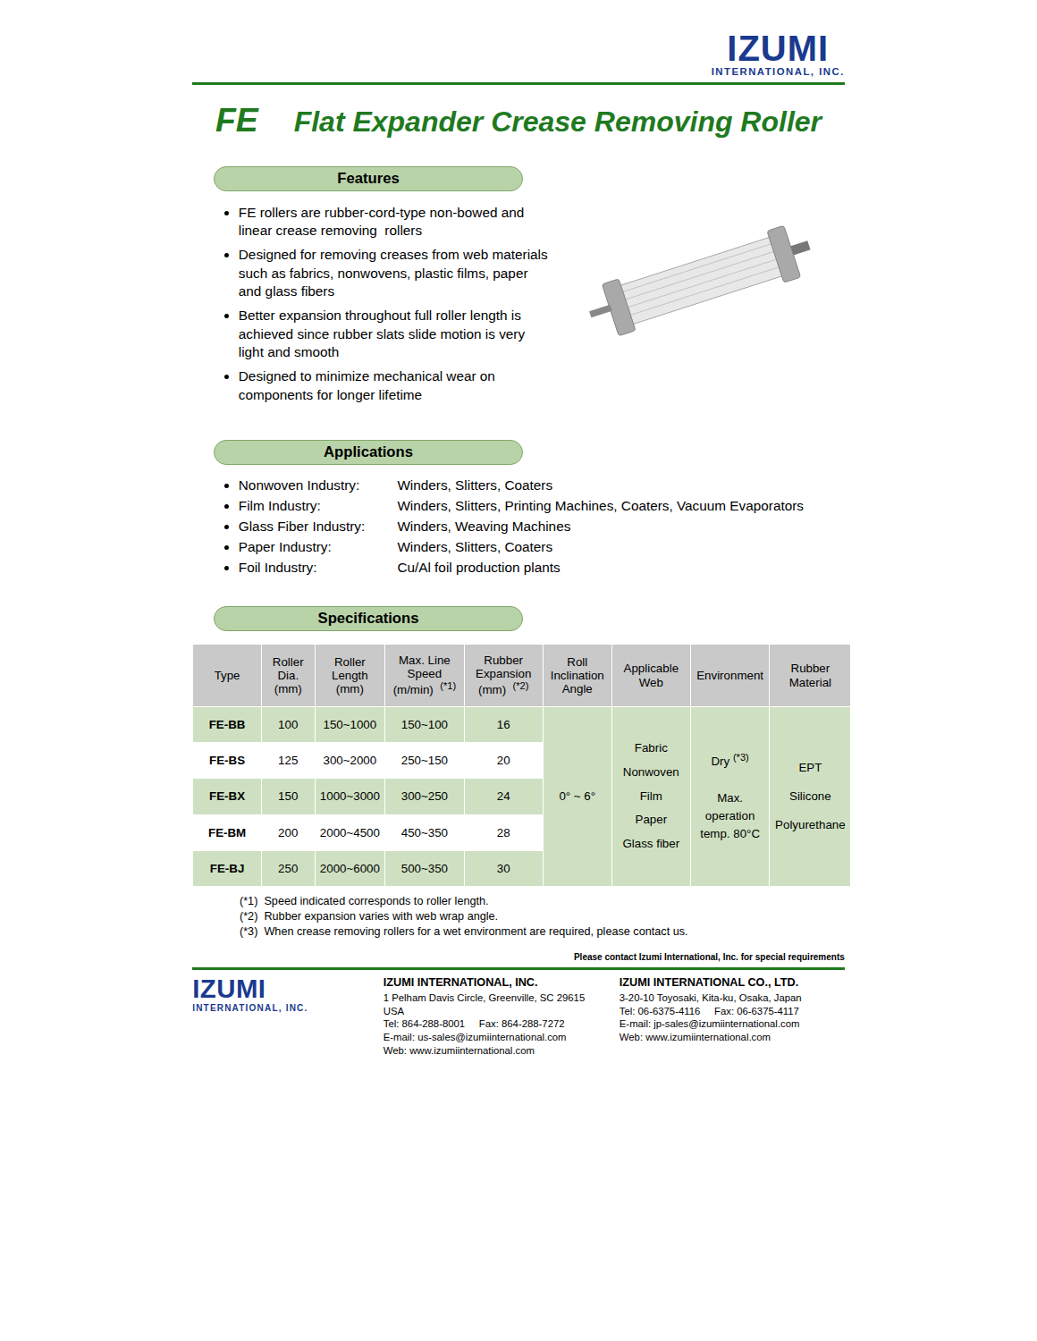IZUMI
INTERNATIONAL, INC.
FEFlat Expander Crease Removing Roller
Features
FE rollers are rubber-cord-type non-bowed and linear crease removing rollers
Designed for removing creases from web materials such as fabrics, nonwovens, plastic films, paper and glass fibers
Better expansion throughout full roller length is achieved since rubber slats slide motion is very light and smooth
Designed to minimize mechanical wear on components for longer lifetime
Applications
Nonwoven Industry: Winders, Slitters, Coaters
Film Industry: Winders, Slitters, Printing Machines, Coaters, Vacuum Evaporators
Glass Fiber Industry: Winders, Weaving Machines
Paper Industry: Winders, Slitters, Coaters
Foil Industry: Cu/Al foil production plants
Specifications
| Type | Roller Dia. (mm) | Roller Length (mm) | Max. Line Speed (m/min) (*1) | Rubber Expansion (mm) (*2) | Roll Inclination Angle | Applicable Web | Environment | Rubber Material |
| --- | --- | --- | --- | --- | --- | --- | --- | --- |
| FE-BB | 100 | 150~1000 | 150~100 | 16 | 0° ~ 6° | Fabric Nonwoven Film Paper Glass fiber | Dry (*3) Max. operation temp. 80°C | EPT Silicone Polyurethane |
| FE-BS | 125 | 300~2000 | 250~150 | 20 |
| FE-BX | 150 | 1000~3000 | 300~250 | 24 |
| FE-BM | 200 | 2000~4500 | 450~350 | 28 |
| FE-BJ | 250 | 2000~6000 | 500~350 | 30 |
(*1) Speed indicated corresponds to roller length.
(*2) Rubber expansion varies with web wrap angle.
(*3) When crease removing rollers for a wet environment are required, please contact us.
Please contact Izumi International, Inc. for special requirements
IZUMI
INTERNATIONAL, INC.
IZUMI INTERNATIONAL, INC.
1 Pelham Davis Circle, Greenville, SC 29615 USA
Tel: 864-288-8001 Fax: 864-288-7272
E-mail: us-sales@izumiinternational.com
Web: www.izumiinternational.com
IZUMI INTERNATIONAL CO., LTD.
3-20-10 Toyosaki, Kita-ku, Osaka, Japan
Tel: 06-6375-4116 Fax: 06-6375-4117
E-mail: jp-sales@izumiinternational.com
Web: www.izumiinternational.com